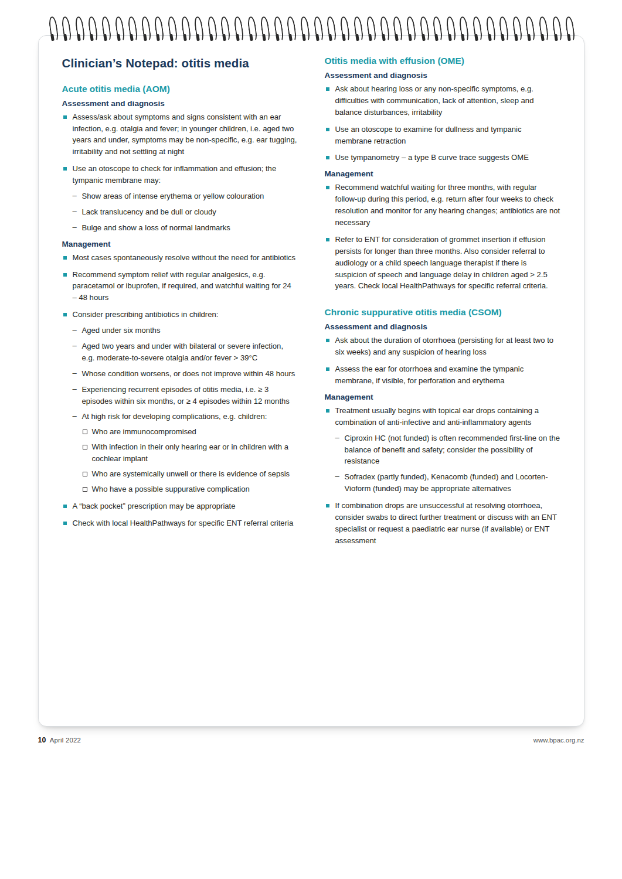Clinician’s Notepad: otitis media
Acute otitis media (AOM)
Assessment and diagnosis
Assess/ask about symptoms and signs consistent with an ear infection, e.g. otalgia and fever; in younger children, i.e. aged two years and under, symptoms may be non-specific, e.g. ear tugging, irritability and not settling at night
Use an otoscope to check for inflammation and effusion; the tympanic membrane may:
Show areas of intense erythema or yellow colouration
Lack translucency and be dull or cloudy
Bulge and show a loss of normal landmarks
Management
Most cases spontaneously resolve without the need for antibiotics
Recommend symptom relief with regular analgesics, e.g. paracetamol or ibuprofen, if required, and watchful waiting for 24 – 48 hours
Consider prescribing antibiotics in children:
Aged under six months
Aged two years and under with bilateral or severe infection, e.g. moderate-to-severe otalgia and/or fever > 39°C
Whose condition worsens, or does not improve within 48 hours
Experiencing recurrent episodes of otitis media, i.e. ≥ 3 episodes within six months, or ≥ 4 episodes within 12 months
At high risk for developing complications, e.g. children:
Who are immunocompromised
With infection in their only hearing ear or in children with a cochlear implant
Who are systemically unwell or there is evidence of sepsis
Who have a possible suppurative complication
A “back pocket” prescription may be appropriate
Check with local HealthPathways for specific ENT referral criteria
Otitis media with effusion (OME)
Assessment and diagnosis
Ask about hearing loss or any non-specific symptoms, e.g. difficulties with communication, lack of attention, sleep and balance disturbances, irritability
Use an otoscope to examine for dullness and tympanic membrane retraction
Use tympanometry – a type B curve trace suggests OME
Management
Recommend watchful waiting for three months, with regular follow-up during this period, e.g. return after four weeks to check resolution and monitor for any hearing changes; antibiotics are not necessary
Refer to ENT for consideration of grommet insertion if effusion persists for longer than three months. Also consider referral to audiology or a child speech language therapist if there is suspicion of speech and language delay in children aged > 2.5 years. Check local HealthPathways for specific referral criteria.
Chronic suppurative otitis media (CSOM)
Assessment and diagnosis
Ask about the duration of otorrhoea (persisting for at least two to six weeks) and any suspicion of hearing loss
Assess the ear for otorrhoea and examine the tympanic membrane, if visible, for perforation and erythema
Management
Treatment usually begins with topical ear drops containing a combination of anti-infective and anti-inflammatory agents
Ciproxin HC (not funded) is often recommended first-line on the balance of benefit and safety; consider the possibility of resistance
Sofradex (partly funded), Kenacomb (funded) and Locorten-Vioform (funded) may be appropriate alternatives
If combination drops are unsuccessful at resolving otorrhoea, consider swabs to direct further treatment or discuss with an ENT specialist or request a paediatric ear nurse (if available) or ENT assessment
10 April 2022
www.bpac.org.nz